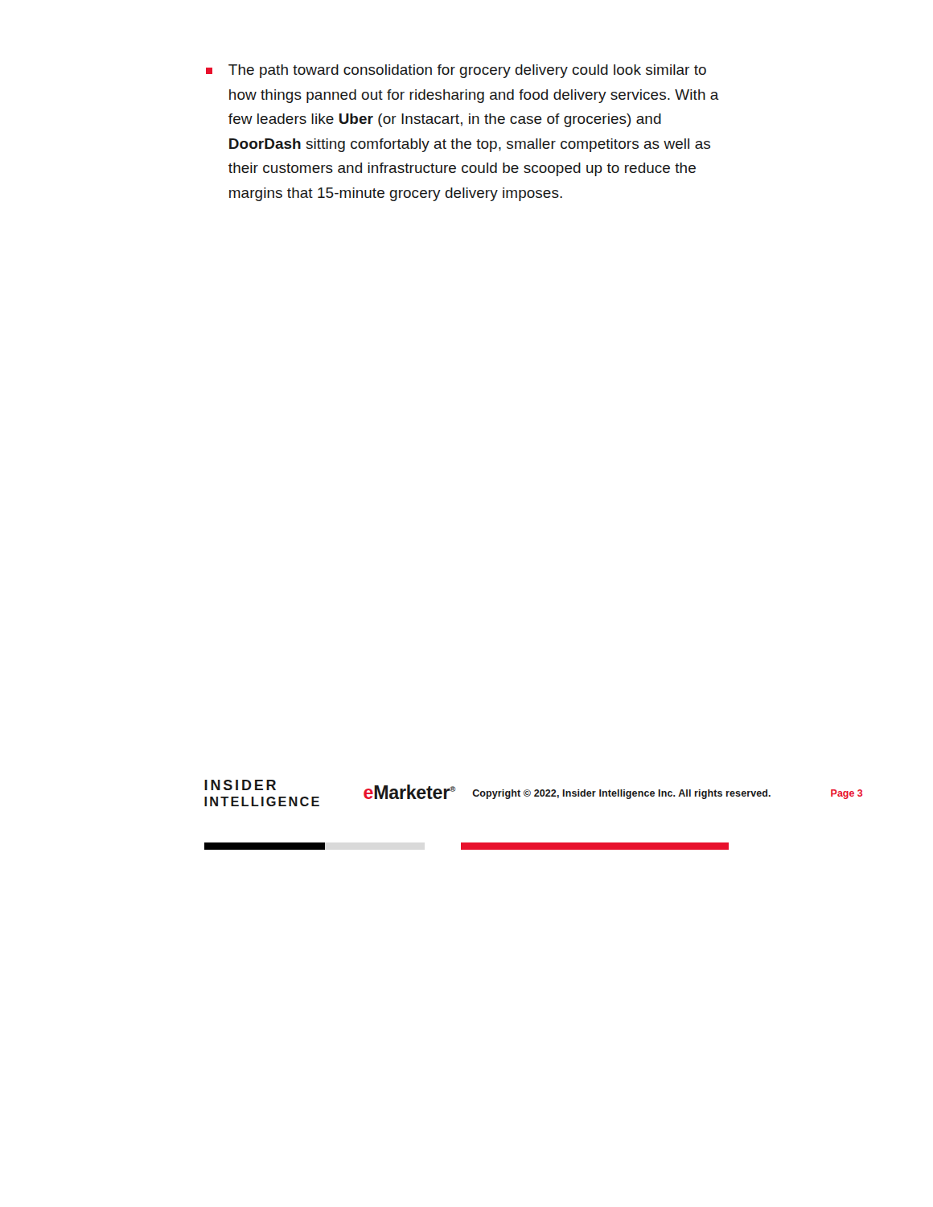The path toward consolidation for grocery delivery could look similar to how things panned out for ridesharing and food delivery services. With a few leaders like Uber (or Instacart, in the case of groceries) and DoorDash sitting comfortably at the top, smaller competitors as well as their customers and infrastructure could be scooped up to reduce the margins that 15-minute grocery delivery imposes.
INSIDER INTELLIGENCE
e Marketer®
Copyright © 2022, Insider Intelligence Inc. All rights reserved.
Page 3